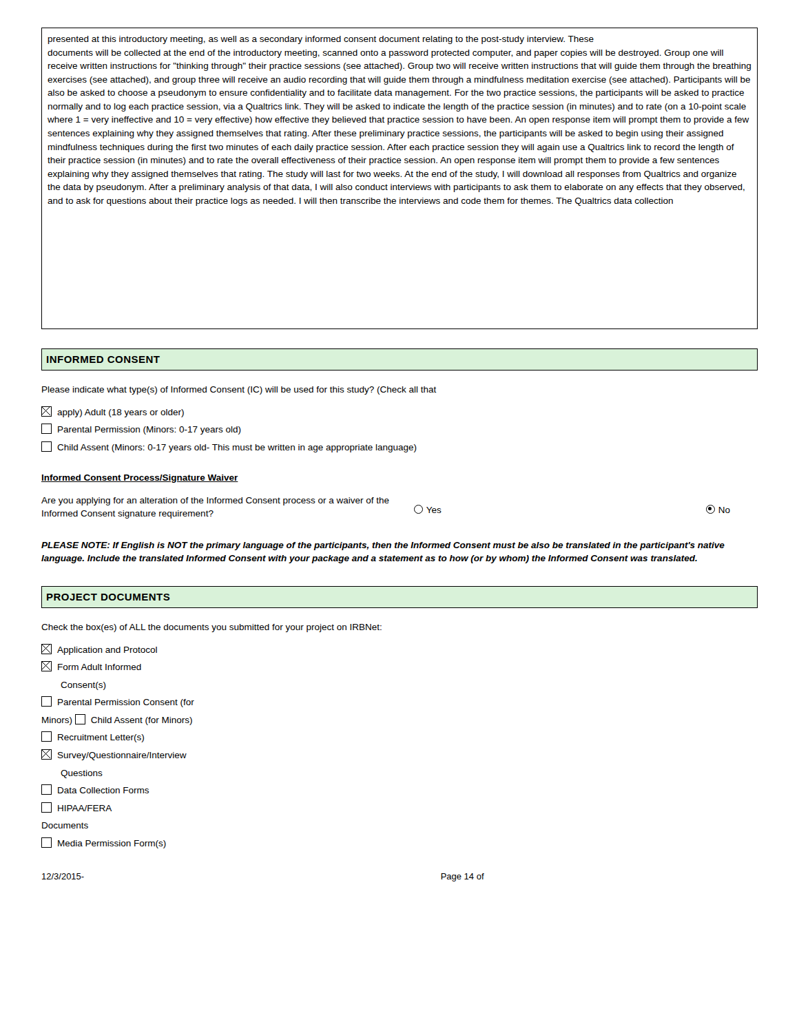presented at this introductory meeting, as well as a secondary informed consent document relating to the post-study interview. These
documents will be collected at the end of the introductory meeting, scanned onto a password protected computer, and paper copies will be destroyed. Group one will receive written instructions for "thinking through" their practice sessions (see attached). Group two will receive written instructions that will guide them through the breathing exercises (see attached), and group three will receive an audio recording that will guide them through a mindfulness meditation exercise (see attached). Participants will be also be asked to choose a pseudonym to ensure confidentiality and to facilitate data management. For the two practice sessions, the participants will be asked to practice normally and to log each practice session, via a Qualtrics link. They will be asked to indicate the length of the practice session (in minutes) and to rate (on a 10-point scale where 1 = very ineffective and 10 = very effective) how effective they believed that practice session to have been. An open response item will prompt them to provide a few sentences explaining why they assigned themselves that rating. After these preliminary practice sessions, the participants will be asked to begin using their assigned mindfulness techniques during the first two minutes of each daily practice session. After each practice session they will again use a Qualtrics link to record the length of their practice session (in minutes) and to rate the overall effectiveness of their practice session. An open response item will prompt them to provide a few sentences explaining why they assigned themselves that rating. The study will last for two weeks. At the end of the study, I will download all responses from Qualtrics and organize the data by pseudonym. After a preliminary analysis of that data, I will also conduct interviews with participants to ask them to elaborate on any effects that they observed, and to ask for questions about their practice logs as needed. I will then transcribe the interviews and code them for themes. The Qualtrics data collection
INFORMED CONSENT
Please indicate what type(s) of Informed Consent (IC) will be used for this study? (Check all that
apply) Adult (18 years or older)
Parental Permission (Minors: 0-17 years old)
Child Assent (Minors: 0-17 years old- This must be written in age appropriate language)
Informed Consent Process/Signature Waiver
Are you applying for an alteration of the Informed Consent process or a waiver of the Informed Consent signature requirement?
Yes No
PLEASE NOTE: If English is NOT the primary language of the participants, then the Informed Consent must be also be translated in the participant's native language. Include the translated Informed Consent with your package and a statement as to how (or by whom) the Informed Consent was translated.
PROJECT DOCUMENTS
Check the box(es) of ALL the documents you submitted for your project on IRBNet:
Application and Protocol
Form Adult Informed
Consent(s)
Parental Permission Consent (for
Minors) Child Assent (for Minors)
Recruitment Letter(s)
Survey/Questionnaire/Interview
Questions
Data Collection Forms
HIPAA/FERA
Documents
Media Permission Form(s)
12/3/2015- Page 14 of